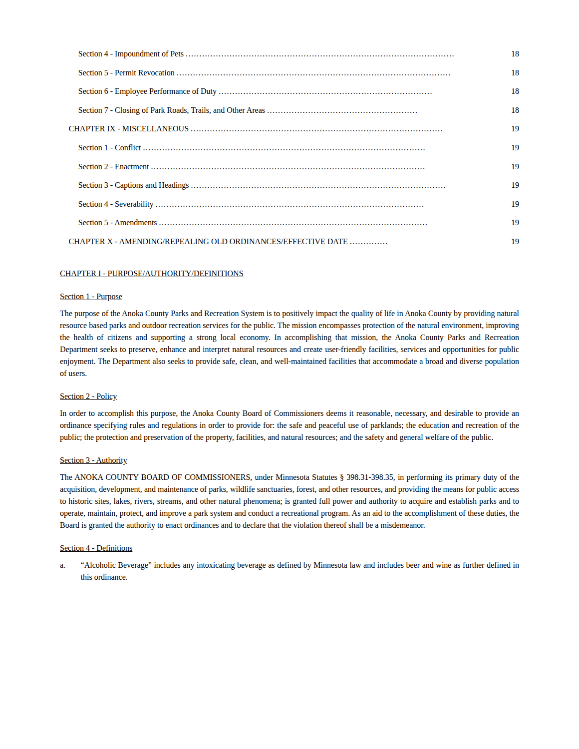Section 4 - Impoundment of Pets .................................................................................................. 18
Section 5 - Permit Revocation .................................................................................................... 18
Section 6 - Employee Performance of Duty .............................................................................. 18
Section 7 - Closing of Park Roads, Trails, and Other Areas ....................................................... 18
CHAPTER IX - MISCELLANEOUS ............................................................................................ 19
Section 1 - Conflict ....................................................................................................... 19
Section 2 - Enactment .................................................................................................... 19
Section 3 - Captions and Headings ............................................................................................. 19
Section 4 - Severability .................................................................................................. 19
Section 5 - Amendments .................................................................................................. 19
CHAPTER X - AMENDING/REPEALING OLD ORDINANCES/EFFECTIVE DATE .............. 19
CHAPTER I - PURPOSE/AUTHORITY/DEFINITIONS
Section 1 - Purpose
The purpose of the Anoka County Parks and Recreation System is to positively impact the quality of life in Anoka County by providing natural resource based parks and outdoor recreation services for the public. The mission encompasses protection of the natural environment, improving the health of citizens and supporting a strong local economy. In accomplishing that mission, the Anoka County Parks and Recreation Department seeks to preserve, enhance and interpret natural resources and create user-friendly facilities, services and opportunities for public enjoyment. The Department also seeks to provide safe, clean, and well-maintained facilities that accommodate a broad and diverse population of users.
Section 2 - Policy
In order to accomplish this purpose, the Anoka County Board of Commissioners deems it reasonable, necessary, and desirable to provide an ordinance specifying rules and regulations in order to provide for: the safe and peaceful use of parklands; the education and recreation of the public; the protection and preservation of the property, facilities, and natural resources; and the safety and general welfare of the public.
Section 3 - Authority
The ANOKA COUNTY BOARD OF COMMISSIONERS, under Minnesota Statutes § 398.31-398.35, in performing its primary duty of the acquisition, development, and maintenance of parks, wildlife sanctuaries, forest, and other resources, and providing the means for public access to historic sites, lakes, rivers, streams, and other natural phenomena; is granted full power and authority to acquire and establish parks and to operate, maintain, protect, and improve a park system and conduct a recreational program. As an aid to the accomplishment of these duties, the Board is granted the authority to enact ordinances and to declare that the violation thereof shall be a misdemeanor.
Section 4 - Definitions
a. “Alcoholic Beverage” includes any intoxicating beverage as defined by Minnesota law and includes beer and wine as further defined in this ordinance.